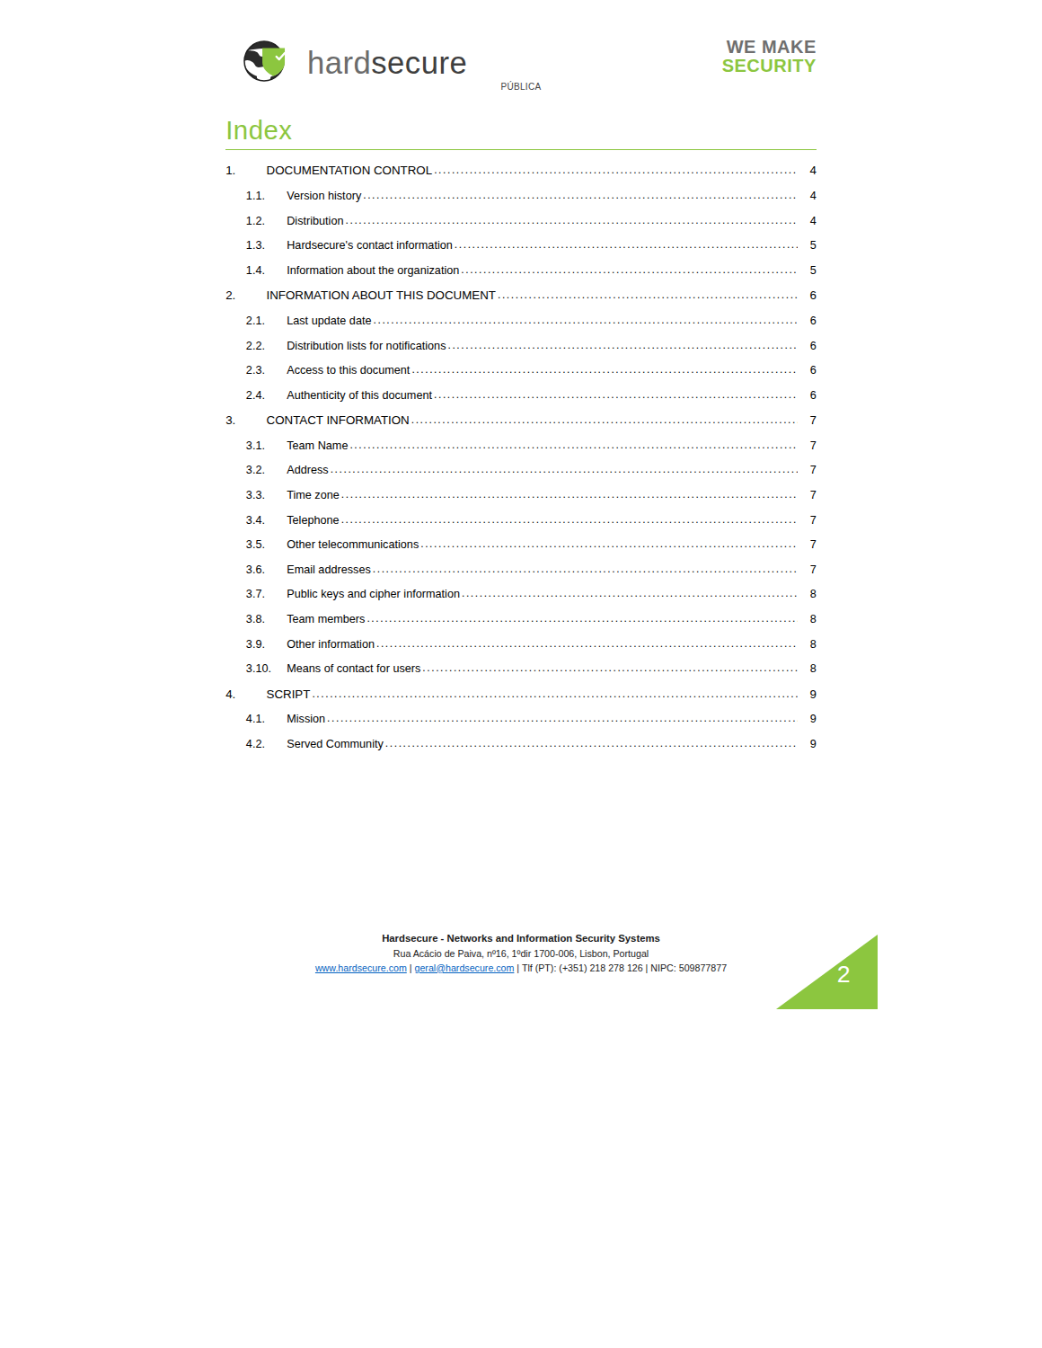hard secure
WE MAKE
SECURITY
PÚBLICA
Index
1. DOCUMENTATION CONTROL ................................................................................................................................. 4
1.1. Version history ......................................................................................................................... 4
1.2. Distribution ............................................................................................................................ 4
1.3. Hardsecure's contact information ............................................................................................. 5
1.4. Information about the organization ........................................................................................... 5
2. INFORMATION ABOUT THIS DOCUMENT ................................................................................................. 6
2.1. Last update date ....................................................................................................................... 6
2.2. Distribution lists for notifications .............................................................................................. 6
2.3. Access to this document ......................................................................................................... 6
2.4. Authenticity of this document .................................................................................................. 6
3. CONTACT INFORMATION ................................................................................................................. 7
3.1. Team Name .............................................................................................................................. 7
3.2. Address .................................................................................................................................... 7
3.3. Time zone ............................................................................................................................... 7
3.4. Telephone .............................................................................................................................. 7
3.5. Other telecommunications ..................................................................................................... 7
3.6. Email addresses ....................................................................................................................... 7
3.7. Public keys and cipher information .......................................................................................... 8
3.8. Team members ....................................................................................................................... 8
3.9. Other information ................................................................................................................... 8
3.10. Means of contact for users ..................................................................................................... 8
4. SCRIPT ..................................................................................................................................... 9
4.1. Mission .................................................................................................................................... 9
4.2. Served Community ................................................................................................................. 9
Hardsecure - Networks and Information Security Systems
Rua Acácio de Paiva, nº16, 1ºdir 1700-006, Lisbon, Portugal
www.hardsecure.com | geral@hardsecure.com | Tlf (PT): (+351) 218 278 126 | NIPC: 509877877
2